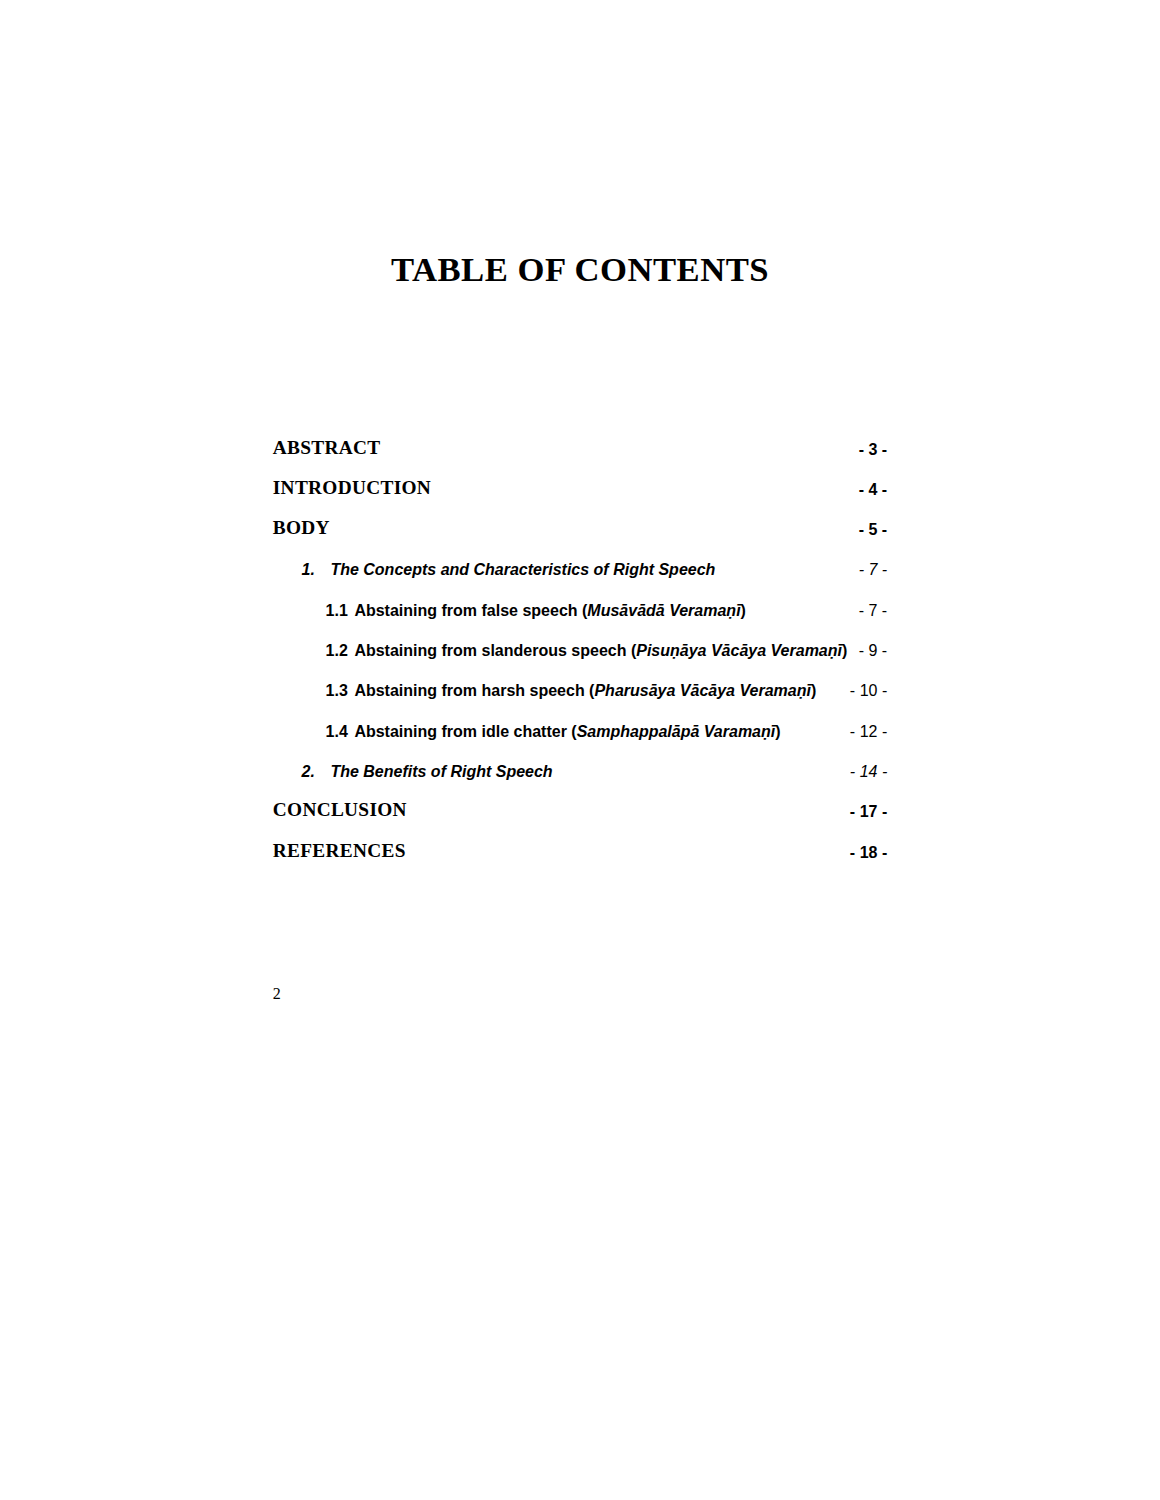TABLE OF CONTENTS
| ABSTRACT | - 3 - |
| INTRODUCTION | - 4 - |
| BODY | - 5 - |
| 1. The Concepts and Characteristics of Right Speech | - 7 - |
| 1.1 Abstaining from false speech ( Musāvādā Veramaṇī ) | - 7 - |
| 1.2 Abstaining from slanderous speech ( Pisuṇāya Vācāya Veramaṇī ) | - 9 - |
| 1.3 Abstaining from harsh speech ( Pharusāya Vācāya Veramaṇī ) | - 10 - |
| 1.4 Abstaining from idle chatter ( Samphappalāpā Varamaṇī ) | - 12 - |
| 2. The Benefits of Right Speech | - 14 - |
| CONCLUSION | - 17 - |
| REFERENCES | - 18 - |
2